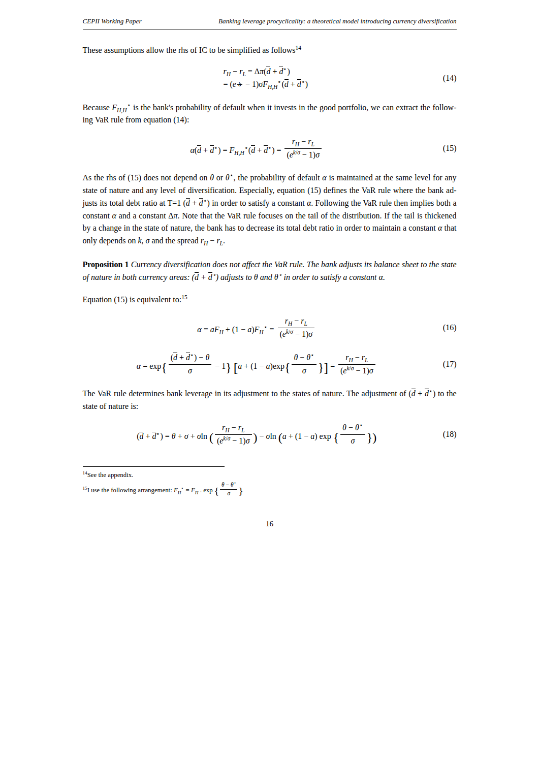CEPII Working Paper Banking leverage procyclicality: a theoretical model introducing currency diversification
These assumptions allow the rhs of IC to be simplified as follows14
rH − rL = Δπ(d + d⋆) = (ekσ − 1)σFH,H⋆(d + d⋆)
(14)
Because FH,H⋆ is the bank's probability of default when it invests in the good portfolio, we can extract the following VaR rule from equation (14):
α(d + d⋆) = FH,H⋆(d + d⋆) = rH − rL(ek/σ − 1)σ
(15)
As the rhs of (15) does not depend on θ or θ⋆, the probability of default α is maintained at the same level for any state of nature and any level of diversification. Especially, equation (15) defines the VaR rule where the bank adjusts its total debt ratio at T=1 (d + d⋆) in order to satisfy a constant α. Following the VaR rule then implies both a constant α and a constant Δπ. Note that the VaR rule focuses on the tail of the distribution. If the tail is thickened by a change in the state of nature, the bank has to decrease its total debt ratio in order to maintain a constant α that only depends on k, σ and the spread rH − rL.
Proposition 1 Currency diversification does not affect the VaR rule. The bank adjusts its balance sheet to the state of nature in both currency areas: (d + d⋆) adjusts to θ and θ⋆ in order to satisfy a constant α.
Equation (15) is equivalent to:15
α = aFH + (1 − a)FH⋆ = rH − rL(ek/σ − 1)σ
(16)
α = exp{(d + d⋆) − θ σ − 1} [a + (1 − a)exp{θ − θ⋆σ}] = rH − rL(ek/σ − 1)σ
(17)
The VaR rule determines bank leverage in its adjustment to the states of nature. The adjustment of (d + d⋆) to the state of nature is:
(d + d⋆) = θ + σ + σln (rH − rL(ek/σ − 1)σ) − σln (a + (1 − a) exp {θ − θ⋆σ})
(18)
14See the appendix.
15I use the following arrangement: FH⋆ = FH . exp {θ − θ⋆σ}
16